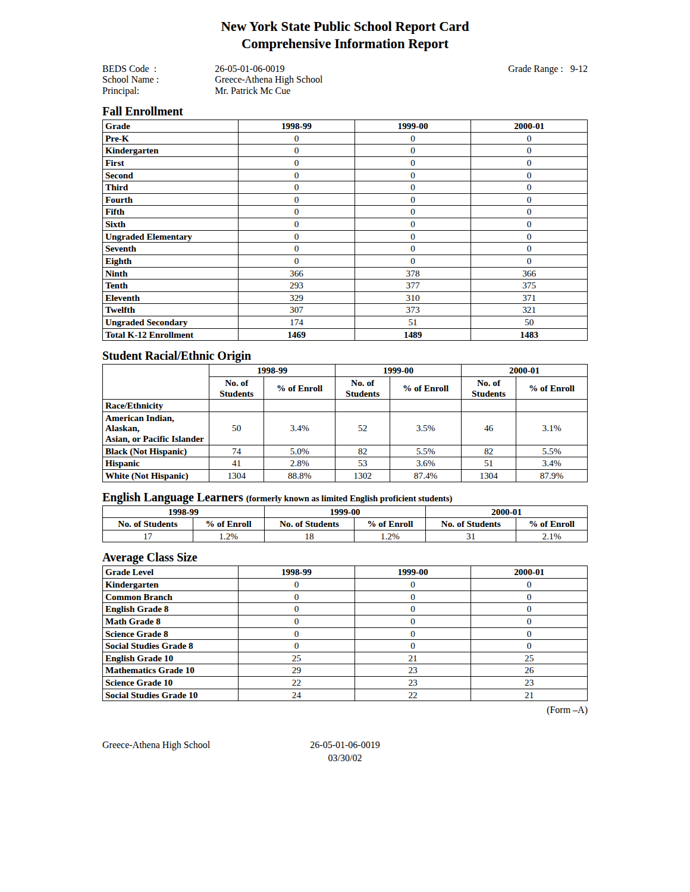New York State Public School Report Card
Comprehensive Information Report
| BEDS Code : | 26-05-01-06-0019 | Grade Range : 9-12 |
| School Name : | Greece-Athena High School | |
| Principal: | Mr. Patrick Mc Cue | |
Fall Enrollment
| Grade | 1998-99 | 1999-00 | 2000-01 |
| --- | --- | --- | --- |
| Pre-K | 0 | 0 | 0 |
| Kindergarten | 0 | 0 | 0 |
| First | 0 | 0 | 0 |
| Second | 0 | 0 | 0 |
| Third | 0 | 0 | 0 |
| Fourth | 0 | 0 | 0 |
| Fifth | 0 | 0 | 0 |
| Sixth | 0 | 0 | 0 |
| Ungraded Elementary | 0 | 0 | 0 |
| Seventh | 0 | 0 | 0 |
| Eighth | 0 | 0 | 0 |
| Ninth | 366 | 378 | 366 |
| Tenth | 293 | 377 | 375 |
| Eleventh | 329 | 310 | 371 |
| Twelfth | 307 | 373 | 321 |
| Ungraded Secondary | 174 | 51 | 50 |
| Total K-12 Enrollment | 1469 | 1489 | 1483 |
Student Racial/Ethnic Origin
| | 1998-99 | 1999-00 | 2000-01 |
| --- | --- | --- | --- |
| No. of Students | % of Enroll | No. of Students | % of Enroll | No. of Students | % of Enroll |
| Race/Ethnicity | | | | | | |
| American Indian, Alaskan, Asian, or Pacific Islander | 50 | 3.4% | 52 | 3.5% | 46 | 3.1% |
| Black (Not Hispanic) | 74 | 5.0% | 82 | 5.5% | 82 | 5.5% |
| Hispanic | 41 | 2.8% | 53 | 3.6% | 51 | 3.4% |
| White (Not Hispanic) | 1304 | 88.8% | 1302 | 87.4% | 1304 | 87.9% |
English Language Learners (formerly known as limited English proficient students)
| 1998-99 | 1999-00 | 2000-01 |
| --- | --- | --- |
| No. of Students | % of Enroll | No. of Students | % of Enroll | No. of Students | % of Enroll |
| 17 | 1.2% | 18 | 1.2% | 31 | 2.1% |
Average Class Size
| Grade Level | 1998-99 | 1999-00 | 2000-01 |
| --- | --- | --- | --- |
| Kindergarten | 0 | 0 | 0 |
| Common Branch | 0 | 0 | 0 |
| English Grade 8 | 0 | 0 | 0 |
| Math Grade 8 | 0 | 0 | 0 |
| Science Grade 8 | 0 | 0 | 0 |
| Social Studies Grade 8 | 0 | 0 | 0 |
| English Grade 10 | 25 | 21 | 25 |
| Mathematics Grade 10 | 29 | 23 | 26 |
| Science Grade 10 | 22 | 23 | 23 |
| Social Studies Grade 10 | 24 | 22 | 21 |
(Form –A)
| Greece-Athena High School | 26-05-01-06-0019 | |
| | 03/30/02 | |